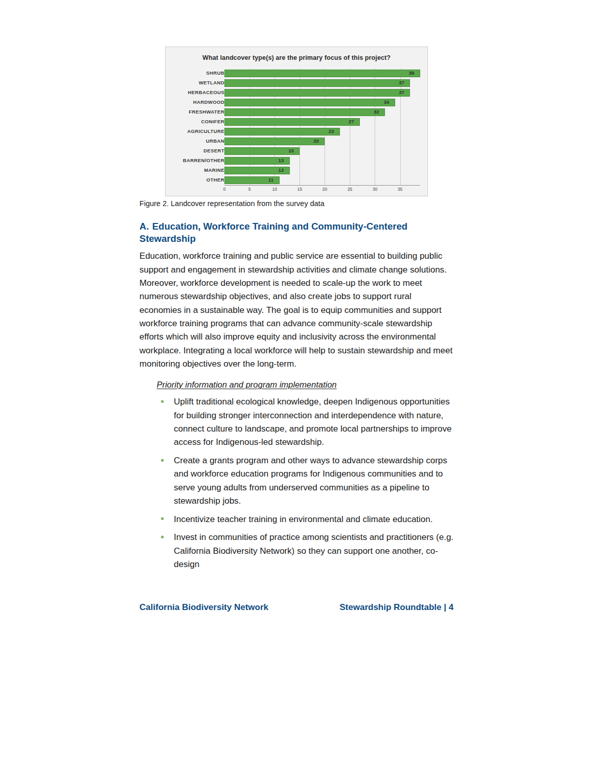What landcover type(s) are the primary focus of this project?
| SHRUB | 39 |
| WETLAND | 37 |
| HERBACEOUS | 37 |
| HARDWOOD | 34 |
| FRESHWATER | 32 |
| CONIFER | 27 |
| AGRICULTURE | 23 |
| URBAN | 20 |
| DESERT | 15 |
| BARREN/OTHER | 13 |
| MARINE | 13 |
| OTHER | 11 |
| | 0 5 10 15 20 25 30 35 |
Figure 2. Landcover representation from the survey data
A. Education, Workforce Training and Community-Centered Stewardship
Education, workforce training and public service are essential to building public support and engagement in stewardship activities and climate change solutions. Moreover, workforce development is needed to scale-up the work to meet numerous stewardship objectives, and also create jobs to support rural economies in a sustainable way. The goal is to equip communities and support workforce training programs that can advance community-scale stewardship efforts which will also improve equity and inclusivity across the environmental workplace. Integrating a local workforce will help to sustain stewardship and meet monitoring objectives over the long-term.
Priority information and program implementation
Uplift traditional ecological knowledge, deepen Indigenous opportunities for building stronger interconnection and interdependence with nature, connect culture to landscape, and promote local partnerships to improve access for Indigenous-led stewardship.
Create a grants program and other ways to advance stewardship corps and workforce education programs for Indigenous communities and to serve young adults from underserved communities as a pipeline to stewardship jobs.
Incentivize teacher training in environmental and climate education.
Invest in communities of practice among scientists and practitioners (e.g. California Biodiversity Network) so they can support one another, co-design
California Biodiversity Network
Stewardship Roundtable | 4